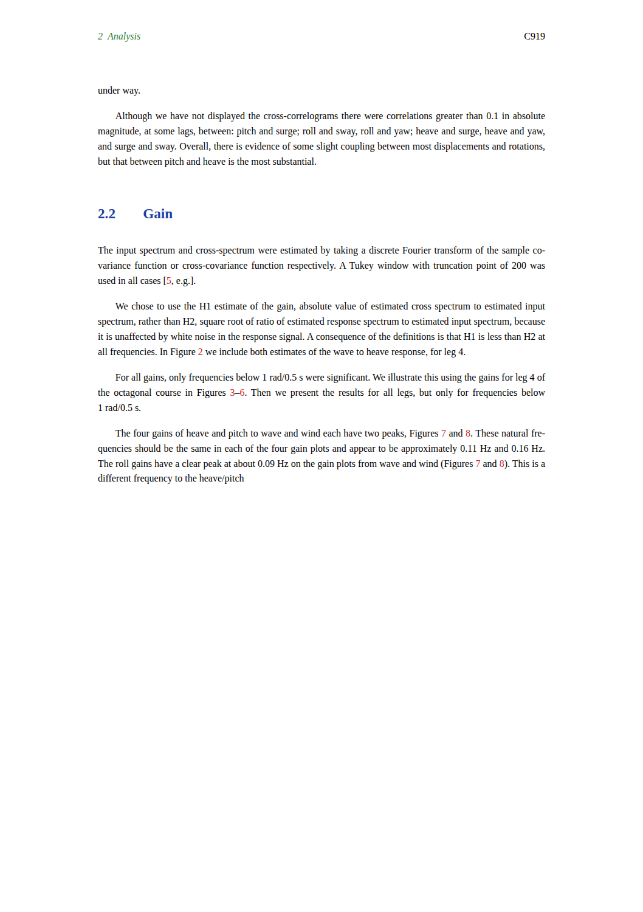2 Analysis C919
under way.
Although we have not displayed the cross-correlograms there were correlations greater than 0.1 in absolute magnitude, at some lags, between: pitch and surge; roll and sway, roll and yaw; heave and surge, heave and yaw, and surge and sway. Overall, there is evidence of some slight coupling between most displacements and rotations, but that between pitch and heave is the most substantial.
2.2 Gain
The input spectrum and cross-spectrum were estimated by taking a discrete Fourier transform of the sample covariance function or cross-covariance function respectively. A Tukey window with truncation point of 200 was used in all cases [5, e.g.].
We chose to use the H1 estimate of the gain, absolute value of estimated cross spectrum to estimated input spectrum, rather than H2, square root of ratio of estimated response spectrum to estimated input spectrum, because it is unaffected by white noise in the response signal. A consequence of the definitions is that H1 is less than H2 at all frequencies. In Figure 2 we include both estimates of the wave to heave response, for leg 4.
For all gains, only frequencies below 1 rad/0.5 s were significant. We illustrate this using the gains for leg 4 of the octagonal course in Figures 3–6. Then we present the results for all legs, but only for frequencies below 1 rad/0.5 s.
The four gains of heave and pitch to wave and wind each have two peaks, Figures 7 and 8. These natural frequencies should be the same in each of the four gain plots and appear to be approximately 0.11 Hz and 0.16 Hz. The roll gains have a clear peak at about 0.09 Hz on the gain plots from wave and wind (Figures 7 and 8). This is a different frequency to the heave/pitch